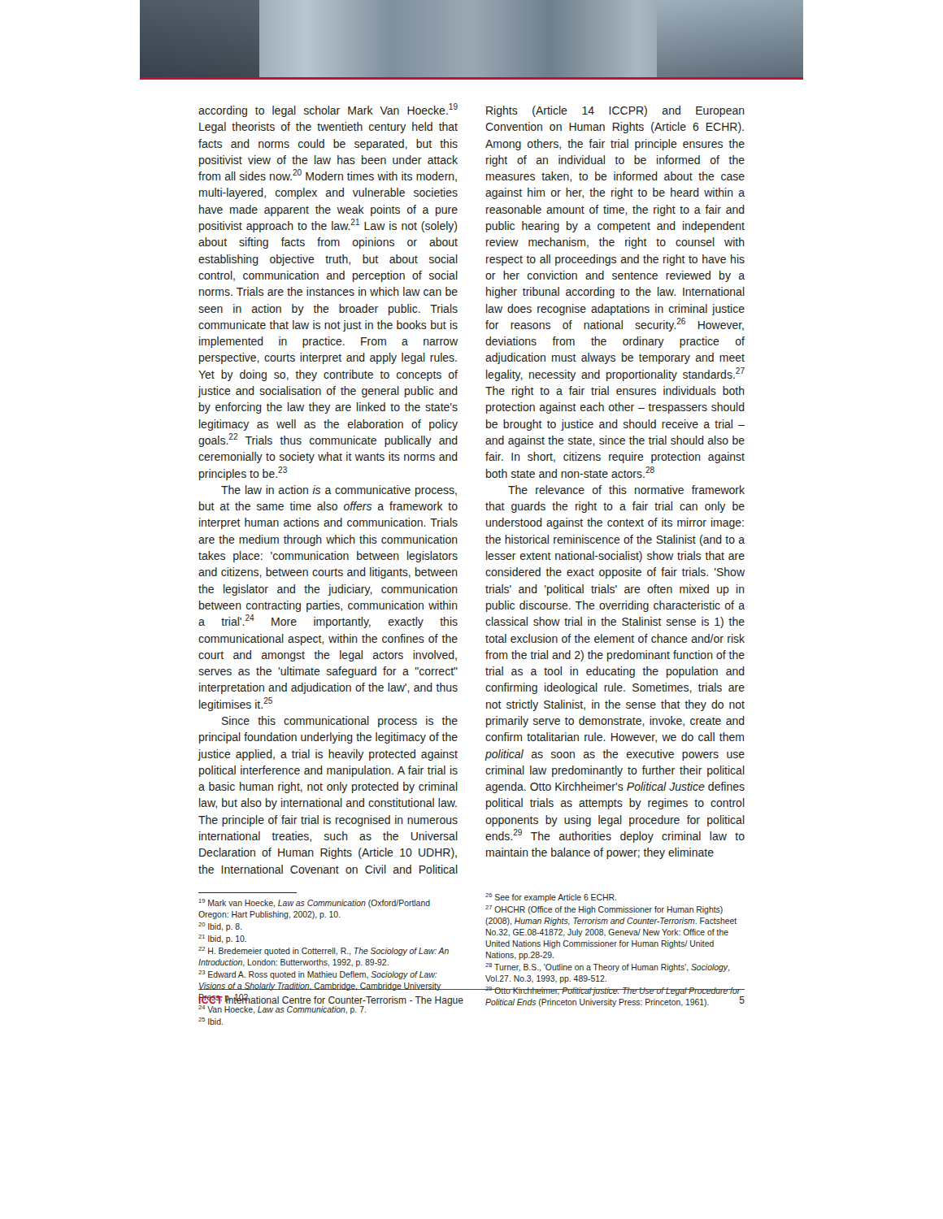according to legal scholar Mark Van Hoecke.19 Legal theorists of the twentieth century held that facts and norms could be separated, but this positivist view of the law has been under attack from all sides now.20 Modern times with its modern, multi-layered, complex and vulnerable societies have made apparent the weak points of a pure positivist approach to the law.21 Law is not (solely) about sifting facts from opinions or about establishing objective truth, but about social control, communication and perception of social norms. Trials are the instances in which law can be seen in action by the broader public. Trials communicate that law is not just in the books but is implemented in practice. From a narrow perspective, courts interpret and apply legal rules. Yet by doing so, they contribute to concepts of justice and socialisation of the general public and by enforcing the law they are linked to the state's legitimacy as well as the elaboration of policy goals.22 Trials thus communicate publically and ceremonially to society what it wants its norms and principles to be.23
The law in action is a communicative process, but at the same time also offers a framework to interpret human actions and communication. Trials are the medium through which this communication takes place: 'communication between legislators and citizens, between courts and litigants, between the legislator and the judiciary, communication between contracting parties, communication within a trial'.24 More importantly, exactly this communicational aspect, within the confines of the court and amongst the legal actors involved, serves as the 'ultimate safeguard for a "correct" interpretation and adjudication of the law', and thus legitimises it.25
Since this communicational process is the principal foundation underlying the legitimacy of the justice applied, a trial is heavily protected against political interference and manipulation. A fair trial is a basic human right, not only protected by criminal law, but also by international and constitutional law. The principle of fair trial is recognised in numerous international treaties, such as the Universal Declaration of Human Rights (Article 10 UDHR), the International Covenant on Civil and Political Rights (Article 14 ICCPR) and European Convention on Human Rights (Article 6 ECHR). Among others, the fair trial principle ensures the right of an individual to be informed of the measures taken, to be informed about the case against him or her, the right to be heard within a reasonable amount of time, the right to a fair and public hearing by a competent and independent review mechanism, the right to counsel with respect to all proceedings and the right to have his or her conviction and sentence reviewed by a higher tribunal according to the law. International law does recognise adaptations in criminal justice for reasons of national security.26 However, deviations from the ordinary practice of adjudication must always be temporary and meet legality, necessity and proportionality standards.27 The right to a fair trial ensures individuals both protection against each other – trespassers should be brought to justice and should receive a trial – and against the state, since the trial should also be fair. In short, citizens require protection against both state and non-state actors.28
The relevance of this normative framework that guards the right to a fair trial can only be understood against the context of its mirror image: the historical reminiscence of the Stalinist (and to a lesser extent national-socialist) show trials that are considered the exact opposite of fair trials. 'Show trials' and 'political trials' are often mixed up in public discourse. The overriding characteristic of a classical show trial in the Stalinist sense is 1) the total exclusion of the element of chance and/or risk from the trial and 2) the predominant function of the trial as a tool in educating the population and confirming ideological rule. Sometimes, trials are not strictly Stalinist, in the sense that they do not primarily serve to demonstrate, invoke, create and confirm totalitarian rule. However, we do call them political as soon as the executive powers use criminal law predominantly to further their political agenda. Otto Kirchheimer's Political Justice defines political trials as attempts by regimes to control opponents by using legal procedure for political ends.29 The authorities deploy criminal law to maintain the balance of power; they eliminate
19 Mark van Hoecke, Law as Communication (Oxford/Portland Oregon: Hart Publishing, 2002), p. 10.
20 Ibid, p. 8.
21 Ibid, p. 10.
22 H. Bredemeier quoted in Cotterrell, R., The Sociology of Law: An Introduction, London: Butterworths, 1992, p. 89-92.
23 Edward A. Ross quoted in Mathieu Deflem, Sociology of Law: Visions of a Sholarly Tradition, Cambridge, Cambridge University Press, p. 102.
24 Van Hoecke, Law as Communication, p. 7.
25 Ibid.
26 See for example Article 6 ECHR.
27 OHCHR (Office of the High Commissioner for Human Rights) (2008), Human Rights, Terrorism and Counter-Terrorism. Factsheet No.32, GE.08-41872, July 2008, Geneva/ New York: Office of the United Nations High Commissioner for Human Rights/ United Nations, pp.28-29.
28 Turner, B.S., 'Outline on a Theory of Human Rights', Sociology, Vol.27. No.3, 1993, pp. 489-512.
29 Otto Kirchheimer, Political justice. The Use of Legal Procedure for Political Ends (Princeton University Press: Princeton, 1961).
ICCT International Centre for Counter-Terrorism - The Hague
5